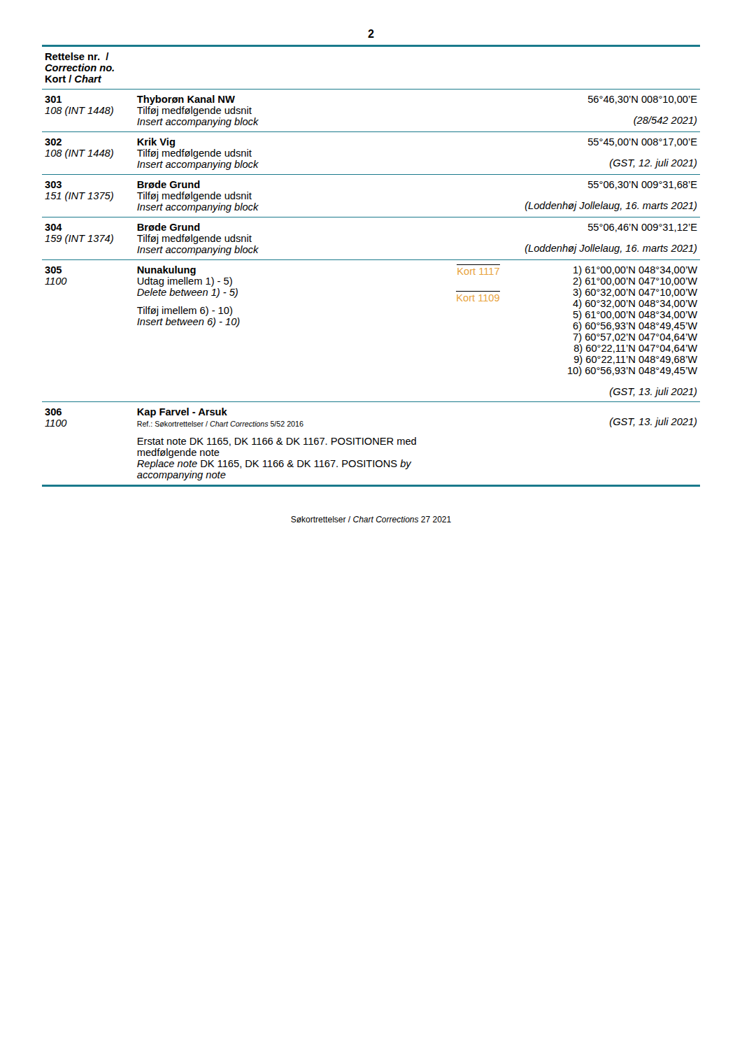2
| Rettelse nr. / Correction no. Kort / Chart |
| --- |
| 301 108 (INT 1448) | Thyborøn Kanal NW Tilføj medfølgende udsnit Insert accompanying block | | 56°46,30’N 008°10,00’E (28/542 2021) |
| 302 108 (INT 1448) | Krik Vig Tilføj medfølgende udsnit Insert accompanying block | | 55°45,00’N 008°17,00’E (GST, 12. juli 2021) |
| 303 151 (INT 1375) | Brøde Grund Tilføj medfølgende udsnit Insert accompanying block | | 55°06,30’N 009°31,68’E (Loddenhøj Jollelaug, 16. marts 2021) |
| 304 159 (INT 1374) | Brøde Grund Tilføj medfølgende udsnit Insert accompanying block | | 55°06,46’N 009°31,12’E (Loddenhøj Jollelaug, 16. marts 2021) |
| 305 1100 | Nunakulung Udtag imellem 1) - 5) Delete between 1) - 5) Tilføj imellem 6) - 10) Insert between 6) - 10) | Kort 1117 Kort 1109 | 1) 61°00,00’N 048°34,00’W 2) 61°00,00’N 047°10,00’W 3) 60°32,00’N 047°10,00’W 4) 60°32,00’N 048°34,00’W 5) 61°00,00’N 048°34,00’W 6) 60°56,93’N 048°49,45’W 7) 60°57,02’N 047°04,64’W 8) 60°22,11’N 047°04,64’W 9) 60°22,11’N 048°49,68’W 10) 60°56,93’N 048°49,45’W (GST, 13. juli 2021) |
| 306 1100 | Kap Farvel - Arsuk Ref.: Søkortrettelser / Chart Corrections 5/52 2016 Erstat note DK 1165, DK 1166 & DK 1167. POSITIONER med medfølgende note Replace note DK 1165, DK 1166 & DK 1167. POSITIONS by accompanying note | | (GST, 13. juli 2021) |
Søkortrettelser / Chart Corrections 27 2021